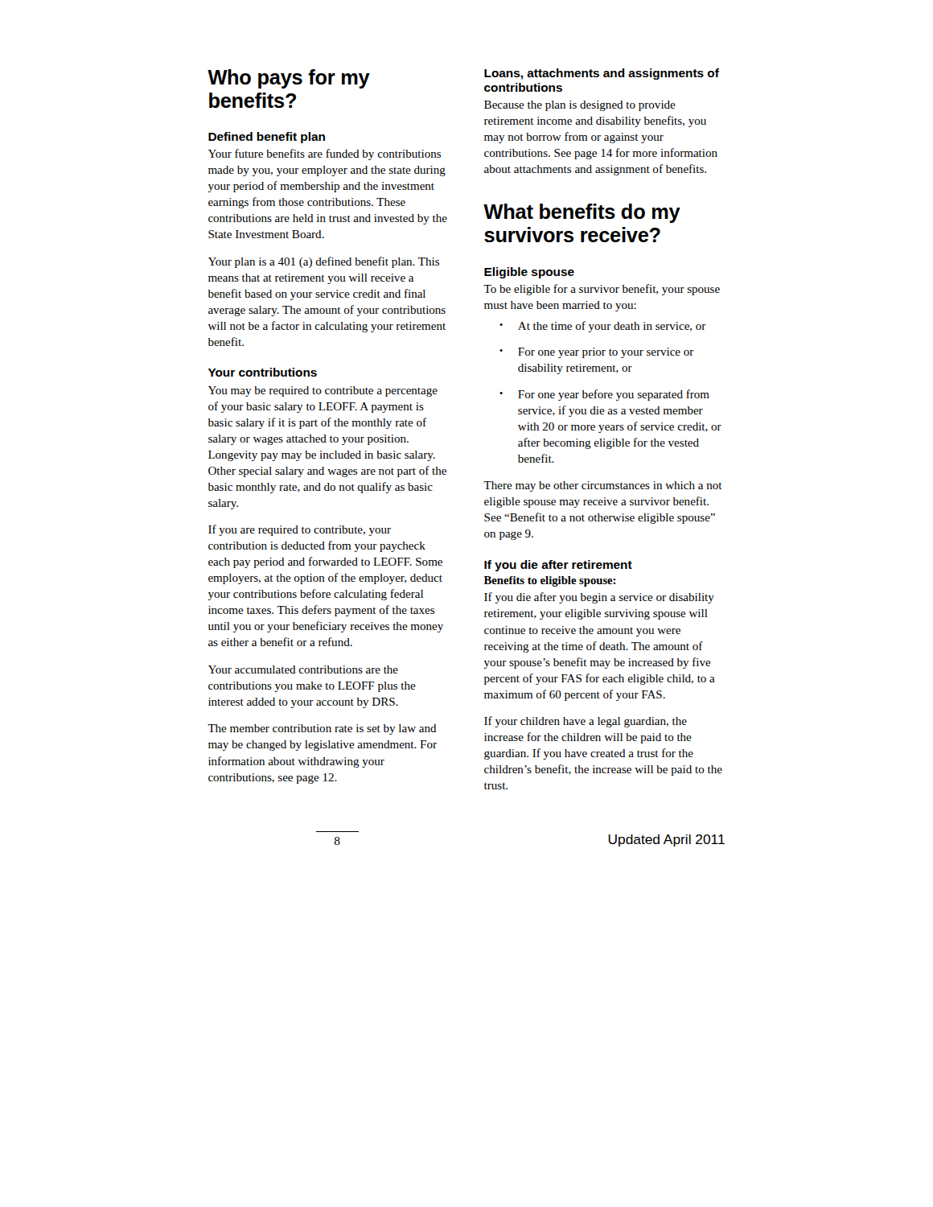Who pays for my benefits?
Defined benefit plan
Your future benefits are funded by contributions made by you, your employer and the state during your period of membership and the investment earnings from those contributions. These contributions are held in trust and invested by the State Investment Board.
Your plan is a 401 (a) defined benefit plan. This means that at retirement you will receive a benefit based on your service credit and final average salary. The amount of your contributions will not be a factor in calculating your retirement benefit.
Your contributions
You may be required to contribute a percentage of your basic salary to LEOFF. A payment is basic salary if it is part of the monthly rate of salary or wages attached to your position. Longevity pay may be included in basic salary. Other special salary and wages are not part of the basic monthly rate, and do not qualify as basic salary.
If you are required to contribute, your contribution is deducted from your paycheck each pay period and forwarded to LEOFF. Some employers, at the option of the employer, deduct your contributions before calculating federal income taxes. This defers payment of the taxes until you or your beneficiary receives the money as either a benefit or a refund.
Your accumulated contributions are the contributions you make to LEOFF plus the interest added to your account by DRS.
The member contribution rate is set by law and may be changed by legislative amendment. For information about withdrawing your contributions, see page 12.
Loans, attachments and assignments of contributions
Because the plan is designed to provide retirement income and disability benefits, you may not borrow from or against your contributions. See page 14 for more information about attachments and assignment of benefits.
What benefits do my survivors receive?
Eligible spouse
To be eligible for a survivor benefit, your spouse must have been married to you:
At the time of your death in service, or
For one year prior to your service or disability retirement, or
For one year before you separated from service, if you die as a vested member with 20 or more years of service credit, or after becoming eligible for the vested benefit.
There may be other circumstances in which a not eligible spouse may receive a survivor benefit. See “Benefit to a not otherwise eligible spouse” on page 9.
If you die after retirement
Benefits to eligible spouse:
If you die after you begin a service or disability retirement, your eligible surviving spouse will continue to receive the amount you were receiving at the time of death. The amount of your spouse’s benefit may be increased by five percent of your FAS for each eligible child, to a maximum of 60 percent of your FAS.
If your children have a legal guardian, the increase for the children will be paid to the guardian. If you have created a trust for the children’s benefit, the increase will be paid to the trust.
8
Updated April 2011